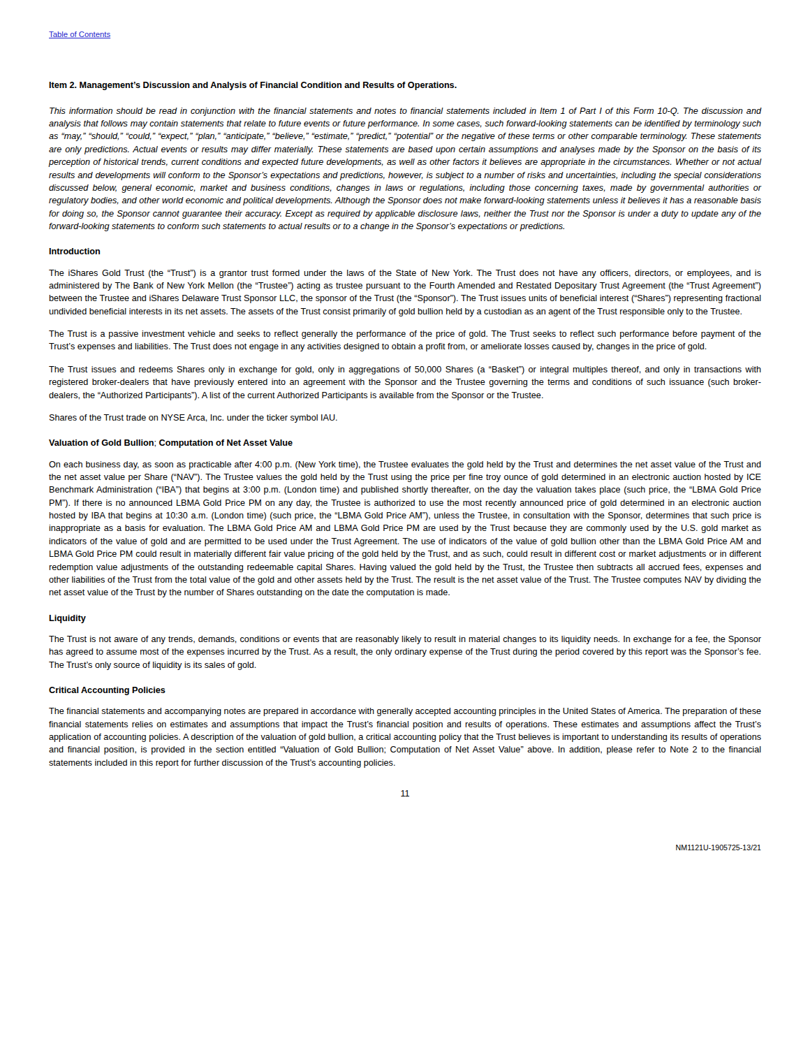Table of Contents
Item 2. Management’s Discussion and Analysis of Financial Condition and Results of Operations.
This information should be read in conjunction with the financial statements and notes to financial statements included in Item 1 of Part I of this Form 10-Q. The discussion and analysis that follows may contain statements that relate to future events or future performance. In some cases, such forward-looking statements can be identified by terminology such as “may,” “should,” “could,” “expect,” “plan,” “anticipate,” “believe,” “estimate,” “predict,” “potential” or the negative of these terms or other comparable terminology. These statements are only predictions. Actual events or results may differ materially. These statements are based upon certain assumptions and analyses made by the Sponsor on the basis of its perception of historical trends, current conditions and expected future developments, as well as other factors it believes are appropriate in the circumstances. Whether or not actual results and developments will conform to the Sponsor’s expectations and predictions, however, is subject to a number of risks and uncertainties, including the special considerations discussed below, general economic, market and business conditions, changes in laws or regulations, including those concerning taxes, made by governmental authorities or regulatory bodies, and other world economic and political developments. Although the Sponsor does not make forward-looking statements unless it believes it has a reasonable basis for doing so, the Sponsor cannot guarantee their accuracy. Except as required by applicable disclosure laws, neither the Trust nor the Sponsor is under a duty to update any of the forward-looking statements to conform such statements to actual results or to a change in the Sponsor’s expectations or predictions.
Introduction
The iShares Gold Trust (the “Trust”) is a grantor trust formed under the laws of the State of New York. The Trust does not have any officers, directors, or employees, and is administered by The Bank of New York Mellon (the “Trustee”) acting as trustee pursuant to the Fourth Amended and Restated Depositary Trust Agreement (the “Trust Agreement”) between the Trustee and iShares Delaware Trust Sponsor LLC, the sponsor of the Trust (the “Sponsor”). The Trust issues units of beneficial interest (“Shares”) representing fractional undivided beneficial interests in its net assets. The assets of the Trust consist primarily of gold bullion held by a custodian as an agent of the Trust responsible only to the Trustee.
The Trust is a passive investment vehicle and seeks to reflect generally the performance of the price of gold. The Trust seeks to reflect such performance before payment of the Trust’s expenses and liabilities. The Trust does not engage in any activities designed to obtain a profit from, or ameliorate losses caused by, changes in the price of gold.
The Trust issues and redeems Shares only in exchange for gold, only in aggregations of 50,000 Shares (a “Basket”) or integral multiples thereof, and only in transactions with registered broker-dealers that have previously entered into an agreement with the Sponsor and the Trustee governing the terms and conditions of such issuance (such broker-dealers, the “Authorized Participants”). A list of the current Authorized Participants is available from the Sponsor or the Trustee.
Shares of the Trust trade on NYSE Arca, Inc. under the ticker symbol IAU.
Valuation of Gold Bullion; Computation of Net Asset Value
On each business day, as soon as practicable after 4:00 p.m. (New York time), the Trustee evaluates the gold held by the Trust and determines the net asset value of the Trust and the net asset value per Share (“NAV”). The Trustee values the gold held by the Trust using the price per fine troy ounce of gold determined in an electronic auction hosted by ICE Benchmark Administration (“IBA”) that begins at 3:00 p.m. (London time) and published shortly thereafter, on the day the valuation takes place (such price, the “LBMA Gold Price PM”). If there is no announced LBMA Gold Price PM on any day, the Trustee is authorized to use the most recently announced price of gold determined in an electronic auction hosted by IBA that begins at 10:30 a.m. (London time) (such price, the “LBMA Gold Price AM”), unless the Trustee, in consultation with the Sponsor, determines that such price is inappropriate as a basis for evaluation. The LBMA Gold Price AM and LBMA Gold Price PM are used by the Trust because they are commonly used by the U.S. gold market as indicators of the value of gold and are permitted to be used under the Trust Agreement. The use of indicators of the value of gold bullion other than the LBMA Gold Price AM and LBMA Gold Price PM could result in materially different fair value pricing of the gold held by the Trust, and as such, could result in different cost or market adjustments or in different redemption value adjustments of the outstanding redeemable capital Shares. Having valued the gold held by the Trust, the Trustee then subtracts all accrued fees, expenses and other liabilities of the Trust from the total value of the gold and other assets held by the Trust. The result is the net asset value of the Trust. The Trustee computes NAV by dividing the net asset value of the Trust by the number of Shares outstanding on the date the computation is made.
Liquidity
The Trust is not aware of any trends, demands, conditions or events that are reasonably likely to result in material changes to its liquidity needs. In exchange for a fee, the Sponsor has agreed to assume most of the expenses incurred by the Trust. As a result, the only ordinary expense of the Trust during the period covered by this report was the Sponsor’s fee. The Trust’s only source of liquidity is its sales of gold.
Critical Accounting Policies
The financial statements and accompanying notes are prepared in accordance with generally accepted accounting principles in the United States of America. The preparation of these financial statements relies on estimates and assumptions that impact the Trust’s financial position and results of operations. These estimates and assumptions affect the Trust’s application of accounting policies. A description of the valuation of gold bullion, a critical accounting policy that the Trust believes is important to understanding its results of operations and financial position, is provided in the section entitled “Valuation of Gold Bullion; Computation of Net Asset Value” above. In addition, please refer to Note 2 to the financial statements included in this report for further discussion of the Trust’s accounting policies.
11
NM1121U-1905725-13/21